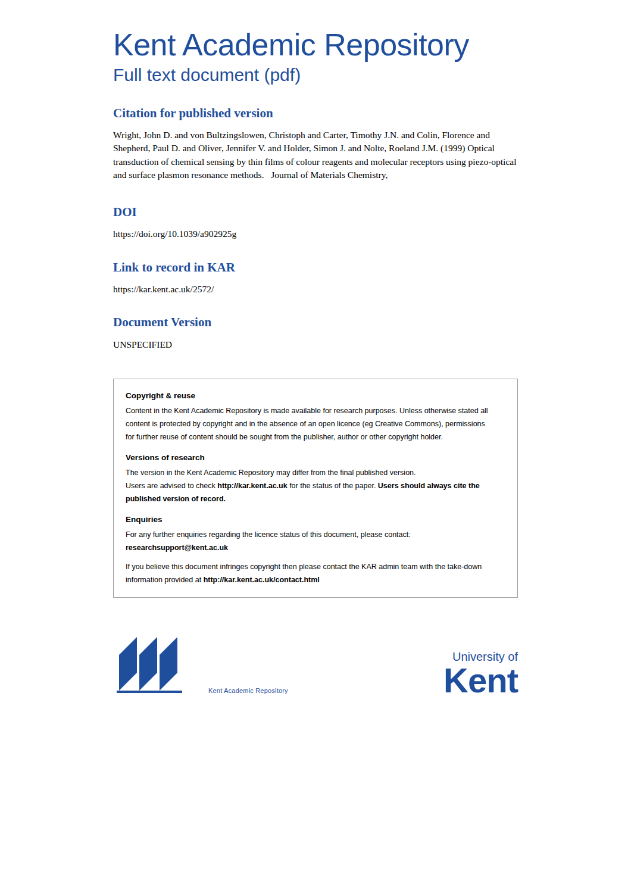Kent Academic Repository
Full text document (pdf)
Citation for published version
Wright, John D. and von Bultzingslowen, Christoph and Carter, Timothy J.N. and Colin, Florence and Shepherd, Paul D. and Oliver, Jennifer V. and Holder, Simon J. and Nolte, Roeland J.M. (1999) Optical transduction of chemical sensing by thin films of colour reagents and molecular receptors using piezo-optical and surface plasmon resonance methods. Journal of Materials Chemistry,
DOI
https://doi.org/10.1039/a902925g
Link to record in KAR
https://kar.kent.ac.uk/2572/
Document Version
UNSPECIFIED
Copyright & reuse
Content in the Kent Academic Repository is made available for research purposes. Unless otherwise stated all
content is protected by copyright and in the absence of an open licence (eg Creative Commons), permissions
for further reuse of content should be sought from the publisher, author or other copyright holder.
Versions of research
The version in the Kent Academic Repository may differ from the final published version.
Users are advised to check http://kar.kent.ac.uk for the status of the paper. Users should always cite the
published version of record.
Enquiries
For any further enquiries regarding the licence status of this document, please contact:
researchsupport@kent.ac.uk
If you believe this document infringes copyright then please contact the KAR admin team with the take-down
information provided at http://kar.kent.ac.uk/contact.html
Kent Academic Repository
University of Kent